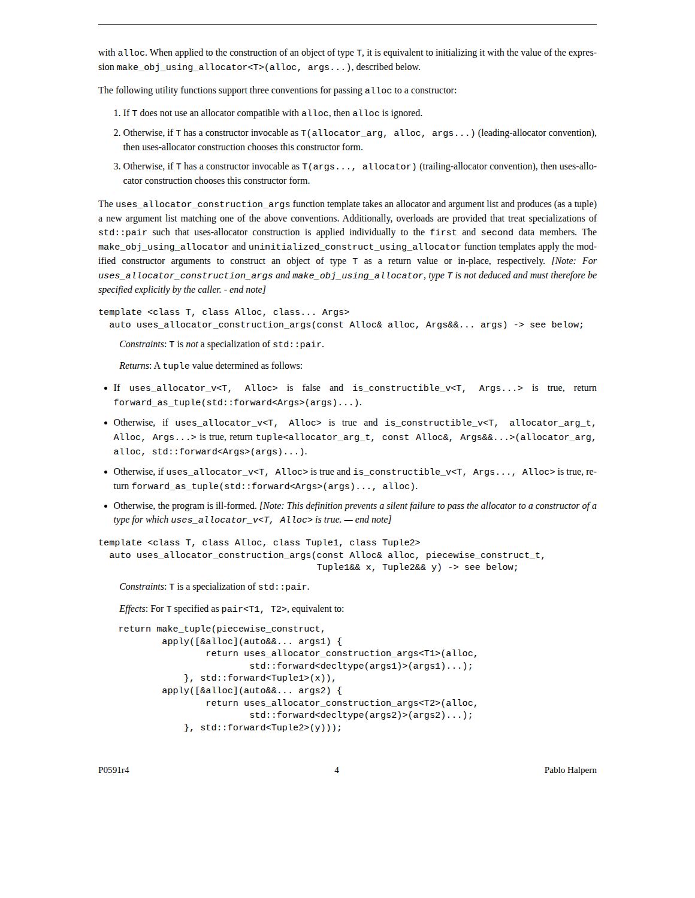with alloc. When applied to the construction of an object of type T, it is equivalent to initializing it with the value of the expression make_obj_using_allocator<T>(alloc, args...), described below.
The following utility functions support three conventions for passing alloc to a constructor:
If T does not use an allocator compatible with alloc, then alloc is ignored.
Otherwise, if T has a constructor invocable as T(allocator_arg, alloc, args...) (leading-allocator convention), then uses-allocator construction chooses this constructor form.
Otherwise, if T has a constructor invocable as T(args..., allocator) (trailing-allocator convention), then uses-allocator construction chooses this constructor form.
The uses_allocator_construction_args function template takes an allocator and argument list and produces (as a tuple) a new argument list matching one of the above conventions. Additionally, overloads are provided that treat specializations of std::pair such that uses-allocator construction is applied individually to the first and second data members. The make_obj_using_allocator and uninitialized_construct_using_allocator function templates apply the modified constructor arguments to construct an object of type T as a return value or in-place, respectively. [Note: For uses_allocator_construction_args and make_obj_using_allocator, type T is not deduced and must therefore be specified explicitly by the caller. - end note]
template <class T, class Alloc, class... Args>
  auto uses_allocator_construction_args(const Alloc& alloc, Args&&... args) -> see below;
Constraints: T is not a specialization of std::pair.
Returns: A tuple value determined as follows:
If uses_allocator_v<T, Alloc> is false and is_constructible_v<T, Args...> is true, return forward_as_tuple(std::forward<Args>(args)...).
Otherwise, if uses_allocator_v<T, Alloc> is true and is_constructible_v<T, allocator_arg_t, Alloc, Args...> is true, return tuple<allocator_arg_t, const Alloc&, Args&&...>(allocator_arg, alloc, std::forward<Args>(args)...).
Otherwise, if uses_allocator_v<T, Alloc> is true and is_constructible_v<T, Args..., Alloc> is true, return forward_as_tuple(std::forward<Args>(args)..., alloc).
Otherwise, the program is ill-formed. [Note: This definition prevents a silent failure to pass the allocator to a constructor of a type for which uses_allocator_v<T, Alloc> is true. — end note]
template <class T, class Alloc, class Tuple1, class Tuple2>
  auto uses_allocator_construction_args(const Alloc& alloc, piecewise_construct_t,
                                        Tuple1&& x, Tuple2&& y) -> see below;
Constraints: T is a specialization of std::pair.
Effects: For T specified as pair<T1, T2>, equivalent to:
return make_tuple(piecewise_construct,
        apply([&alloc](auto&&... args1) {
                return uses_allocator_construction_args<T1>(alloc,
                        std::forward<decltype(args1)>(args1)...);
            }, std::forward<Tuple1>(x)),
        apply([&alloc](auto&&... args2) {
                return uses_allocator_construction_args<T2>(alloc,
                        std::forward<decltype(args2)>(args2)...);
            }, std::forward<Tuple2>(y)));
P0591r4
4
Pablo Halpern